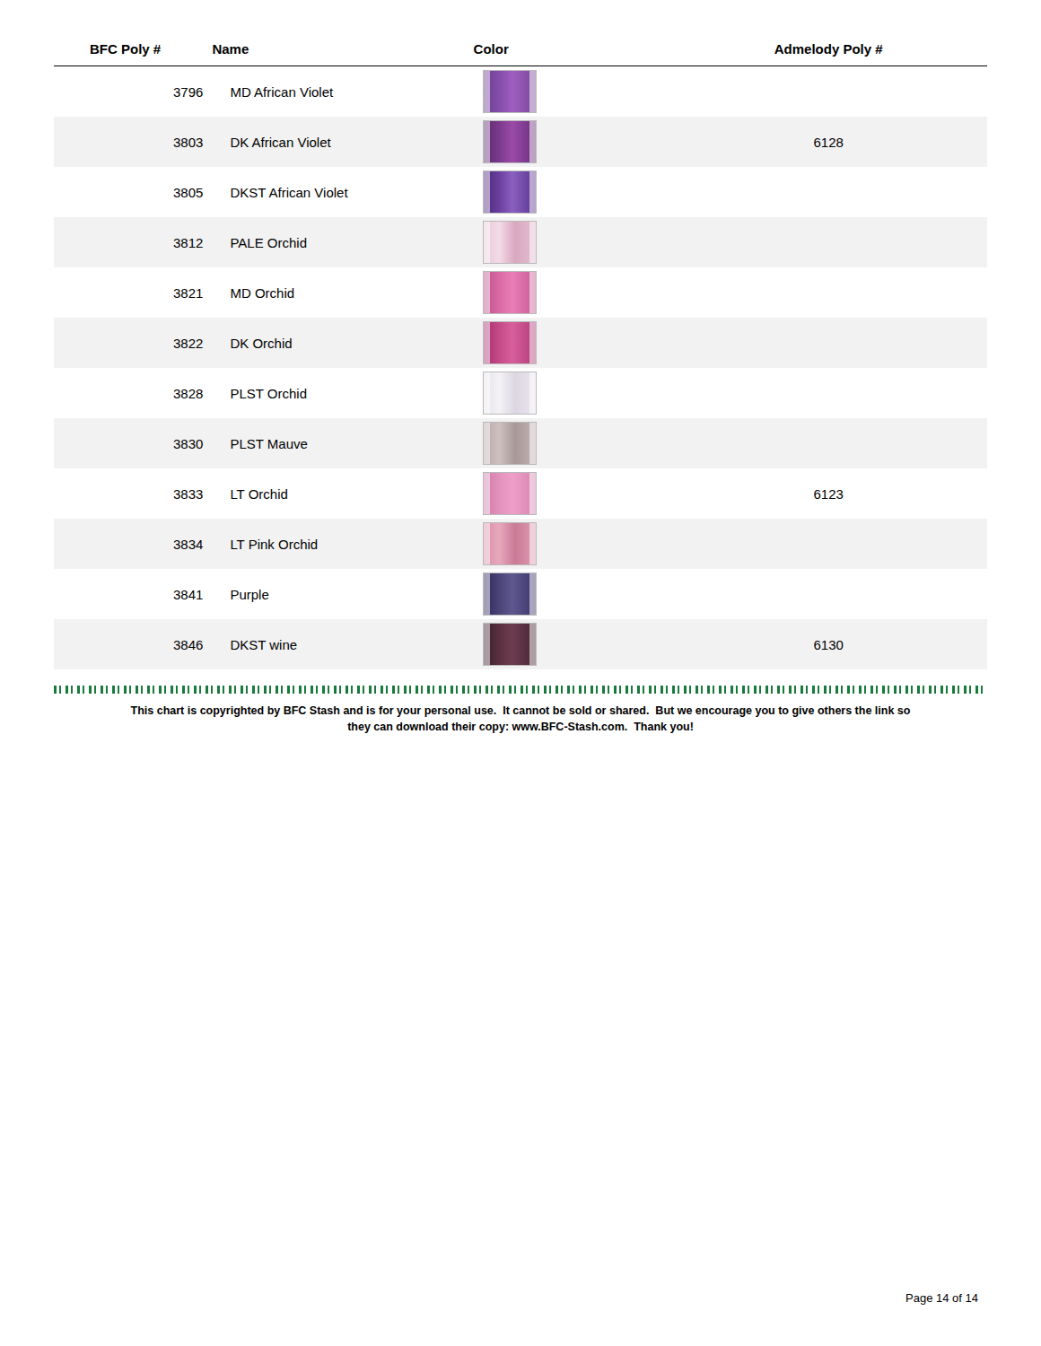| BFC Poly # | Name | Color | Admelody Poly # |
| --- | --- | --- | --- |
| 3796 | MD African Violet | | |
| 3803 | DK African Violet | | 6128 |
| 3805 | DKST African Violet | | |
| 3812 | PALE Orchid | | |
| 3821 | MD Orchid | | |
| 3822 | DK Orchid | | |
| 3828 | PLST Orchid | | |
| 3830 | PLST Mauve | | |
| 3833 | LT Orchid | | 6123 |
| 3834 | LT Pink Orchid | | |
| 3841 | Purple | | |
| 3846 | DKST wine | | 6130 |
This chart is copyrighted by BFC Stash and is for your personal use. It cannot be sold or shared. But we encourage you to give others the link so
they can download their copy: www.BFC-Stash.com. Thank you!
Page 14 of 14